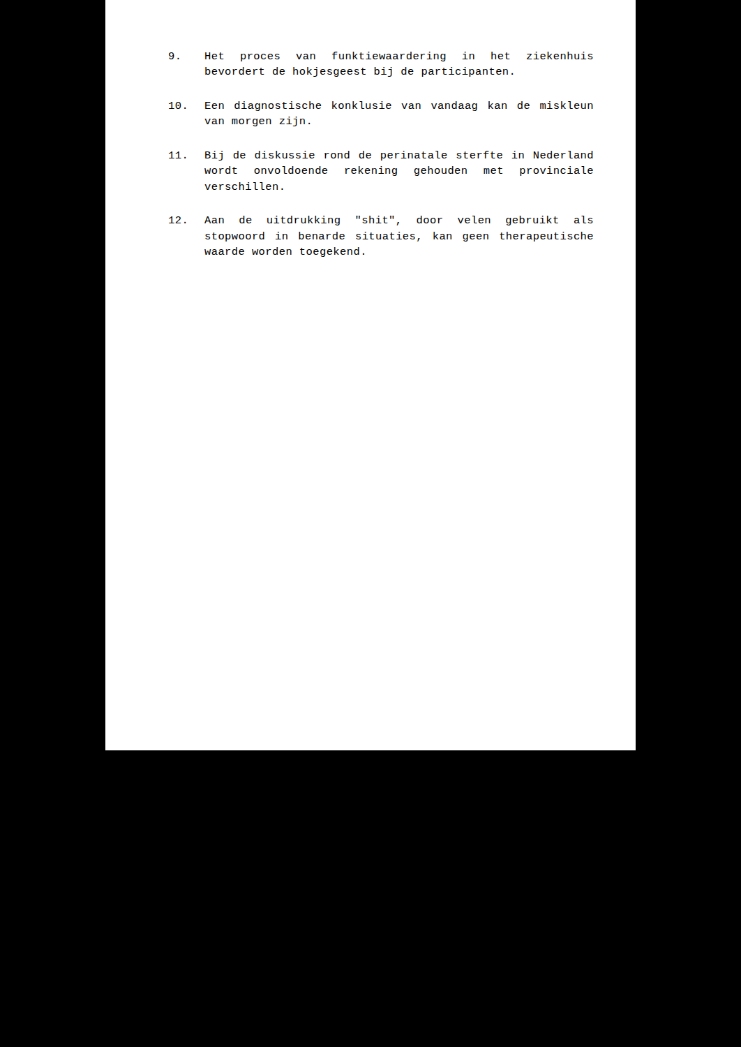9. Het proces van funktiewaardering in het ziekenhuis bevordert de hokjesgeest bij de participanten.
10. Een diagnostische konklusie van vandaag kan de miskleun van morgen zijn.
11. Bij de diskussie rond de perinatale sterfte in Nederland wordt onvoldoende rekening gehouden met provinciale verschillen.
12. Aan de uitdrukking "shit", door velen gebruikt als stopwoord in benarde situaties, kan geen therapeutische waarde worden toegekend.